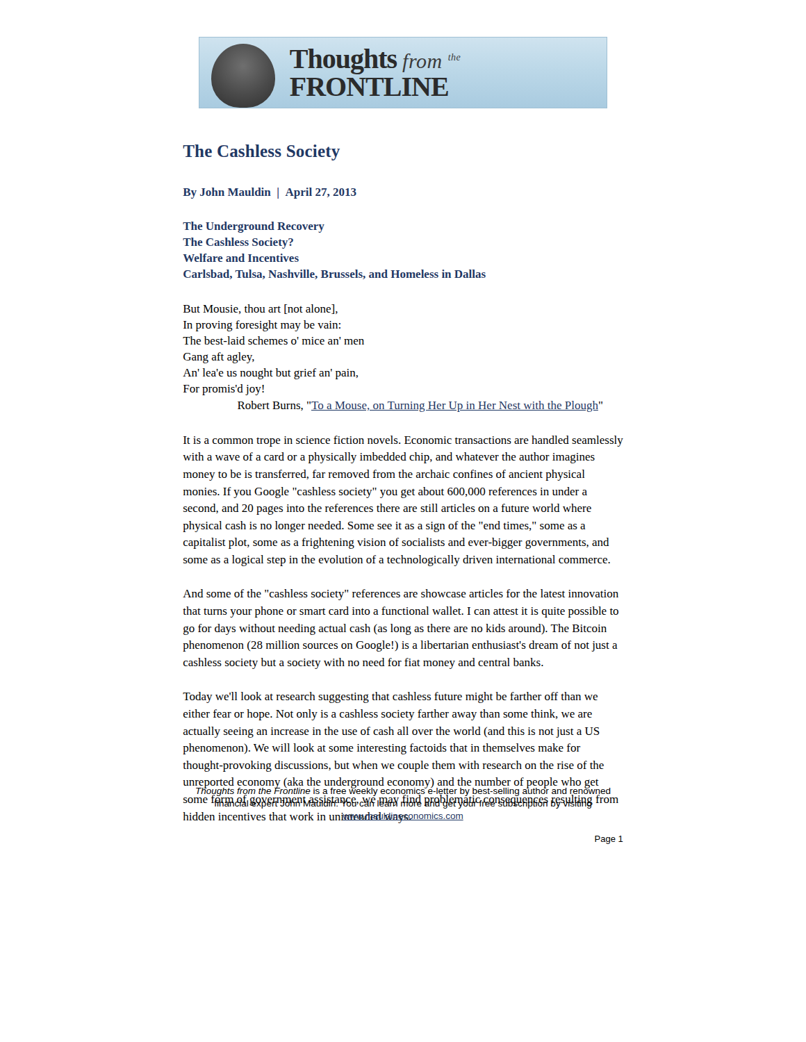Thoughts from the FRONTLINE
John Mauldin's free weekly investment and economic newsletter
The Cashless Society
By John Mauldin | April 27, 2013
The Underground Recovery
The Cashless Society?
Welfare and Incentives
Carlsbad, Tulsa, Nashville, Brussels, and Homeless in Dallas
But Mousie, thou art [not alone],
In proving foresight may be vain:
The best-laid schemes o' mice an' men
Gang aft agley,
An' lea'e us nought but grief an' pain,
For promis'd joy!
Robert Burns, "To a Mouse, on Turning Her Up in Her Nest with the Plough"
It is a common trope in science fiction novels. Economic transactions are handled seamlessly with a wave of a card or a physically imbedded chip, and whatever the author imagines money to be is transferred, far removed from the archaic confines of ancient physical monies. If you Google "cashless society" you get about 600,000 references in under a second, and 20 pages into the references there are still articles on a future world where physical cash is no longer needed. Some see it as a sign of the "end times," some as a capitalist plot, some as a frightening vision of socialists and ever-bigger governments, and some as a logical step in the evolution of a technologically driven international commerce.
And some of the "cashless society" references are showcase articles for the latest innovation that turns your phone or smart card into a functional wallet. I can attest it is quite possible to go for days without needing actual cash (as long as there are no kids around). The Bitcoin phenomenon (28 million sources on Google!) is a libertarian enthusiast's dream of not just a cashless society but a society with no need for fiat money and central banks.
Today we'll look at research suggesting that cashless future might be farther off than we either fear or hope. Not only is a cashless society farther away than some think, we are actually seeing an increase in the use of cash all over the world (and this is not just a US phenomenon). We will look at some interesting factoids that in themselves make for thought-provoking discussions, but when we couple them with research on the rise of the unreported economy (aka the underground economy) and the number of people who get some form of government assistance, we may find problematic consequences resulting from hidden incentives that work in unintended ways.
Thoughts from the Frontline is a free weekly economics e-letter by best-selling author and renowned financial expert John Mauldin. You can learn more and get your free subscription by visiting www.mauldineconomics.com
Page 1